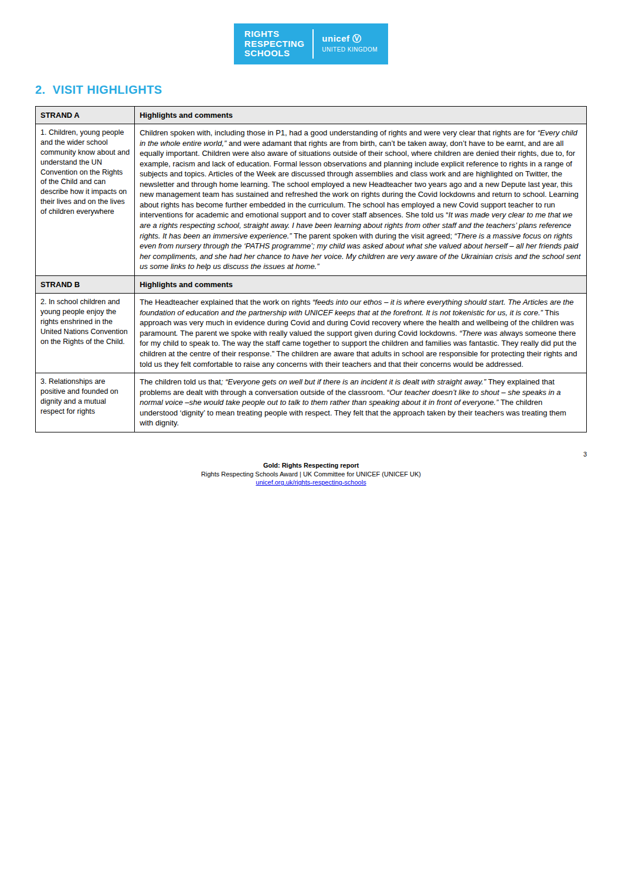RIGHTS
RESPECTING
SCHOOLS unicef Ⓥ
UNITED KINGDOM
2. VISIT HIGHLIGHTS
| STRAND A | Highlights and comments |
| --- | --- |
| 1. Children, young people and the wider school community know about and understand the UN Convention on the Rights of the Child and can describe how it impacts on their lives and on the lives of children everywhere | Children spoken with, including those in P1, had a good understanding of rights and were very clear that rights are for “Every child in the whole entire world,” and were adamant that rights are from birth, can’t be taken away, don’t have to be earnt, and are all equally important. Children were also aware of situations outside of their school, where children are denied their rights, due to, for example, racism and lack of education. Formal lesson observations and planning include explicit reference to rights in a range of subjects and topics. Articles of the Week are discussed through assemblies and class work and are highlighted on Twitter, the newsletter and through home learning. The school employed a new Headteacher two years ago and a new Depute last year, this new management team has sustained and refreshed the work on rights during the Covid lockdowns and return to school. Learning about rights has become further embedded in the curriculum. The school has employed a new Covid support teacher to run interventions for academic and emotional support and to cover staff absences. She told us “ It was made very clear to me that we are a rights respecting school, straight away. I have been learning about rights from other staff and the teachers’ plans reference rights. It has been an immersive experience.” The parent spoken with during the visit agreed; “There is a massive focus on rights even from nursery through the ‘PATHS programme’; my child was asked about what she valued about herself – all her friends paid her compliments, and she had her chance to have her voice. My children are very aware of the Ukrainian crisis and the school sent us some links to help us discuss the issues at home.” |
| STRAND B | Highlights and comments |
| 2. In school children and young people enjoy the rights enshrined in the United Nations Convention on the Rights of the Child. | The Headteacher explained that the work on rights “feeds into our ethos – it is where everything should start. The Articles are the foundation of education and the partnership with UNICEF keeps that at the forefront. It is not tokenistic for us, it is core.” This approach was very much in evidence during Covid and during Covid recovery where the health and wellbeing of the children was paramount . The parent we spoke with really valued the support given during Covid lockdowns. “There was a lways someone there for my child to speak to. The way the staff came together to support the children and families was fantastic. They really did put the children at the centre of their response.” The children are aware that adults in school are responsible for protecting their rights and told us they felt comfortable to raise any concerns with their teachers and that their concerns would be addressed. |
| 3. Relationships are positive and founded on dignity and a mutual respect for rights | The children told us that ; “Everyone gets on well but if there is an incident it is dealt with straight away.” They explained that problems are dealt with through a conversation outside of the classroom. “ Our teacher doesn’t like to shout – she speaks in a normal voice –she would take people out to talk to them rather than speaking about it in front of everyone.” The children understood ‘dignity’ to mean treating people with respect. They felt that the approach taken by their teachers was treating them with dignity. |
3
Gold: Rights Respecting report
Rights Respecting Schools Award | UK Committee for UNICEF (UNICEF UK)
unicef.org.uk/rights-respecting-schools